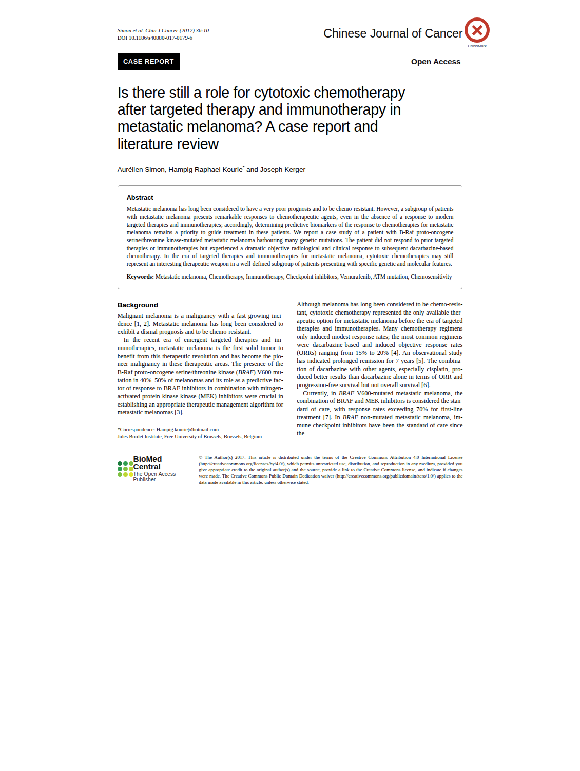Simon et al. Chin J Cancer (2017) 36:10
DOI 10.1186/s40880-017-0179-6
Chinese Journal of Cancer
CASE REPORT Open Access
CrossMark
Is there still a role for cytotoxic chemotherapy after targeted therapy and immunotherapy in metastatic melanoma? A case report and literature review
Aurélien Simon, Hampig Raphael Kourie* and Joseph Kerger
Abstract
Metastatic melanoma has long been considered to have a very poor prognosis and to be chemo-resistant. However, a subgroup of patients with metastatic melanoma presents remarkable responses to chemotherapeutic agents, even in the absence of a response to modern targeted therapies and immunotherapies; accordingly, determining predictive biomarkers of the response to chemotherapies for metastatic melanoma remains a priority to guide treatment in these patients. We report a case study of a patient with B-Raf proto-oncogene serine/threonine kinase-mutated metastatic melanoma harbouring many genetic mutations. The patient did not respond to prior targeted therapies or immunotherapies but experienced a dramatic objective radiological and clinical response to subsequent dacarbazine-based chemotherapy. In the era of targeted therapies and immunotherapies for metastatic melanoma, cytotoxic chemotherapies may still represent an interesting therapeutic weapon in a well-defined subgroup of patients presenting with specific genetic and molecular features.
Keywords: Metastatic melanoma, Chemotherapy, Immunotherapy, Checkpoint inhibitors, Vemurafenib, ATM mutation, Chemosensitivity
Background
Malignant melanoma is a malignancy with a fast growing incidence [1, 2]. Metastatic melanoma has long been considered to exhibit a dismal prognosis and to be chemo-resistant.
In the recent era of emergent targeted therapies and immunotherapies, metastatic melanoma is the first solid tumor to benefit from this therapeutic revolution and has become the pioneer malignancy in these therapeutic areas. The presence of the B-Raf proto-oncogene serine/threonine kinase (BRAF) V600 mutation in 40%–50% of melanomas and its role as a predictive factor of response to BRAF inhibitors in combination with mitogen-activated protein kinase kinase (MEK) inhibitors were crucial in establishing an appropriate therapeutic management algorithm for metastatic melanomas [3].
*Correspondence: Hampig.kourie@hotmail.com
Jules Bordet Institute, Free University of Brussels, Brussels, Belgium
Although melanoma has long been considered to be chemo-resistant, cytotoxic chemotherapy represented the only available therapeutic option for metastatic melanoma before the era of targeted therapies and immunotherapies. Many chemotherapy regimens only induced modest response rates; the most common regimens were dacarbazine-based and induced objective response rates (ORRs) ranging from 15% to 20% [4]. An observational study has indicated prolonged remission for 7 years [5]. The combination of dacarbazine with other agents, especially cisplatin, produced better results than dacarbazine alone in terms of ORR and progression-free survival but not overall survival [6].
Currently, in BRAF V600-mutated metastatic melanoma, the combination of BRAF and MEK inhibitors is considered the standard of care, with response rates exceeding 70% for first-line treatment [7]. In BRAF non-mutated metastatic melanoma, immune checkpoint inhibitors have been the standard of care since the
BioMed CentralThe Open Access Publisher
© The Author(s) 2017. This article is distributed under the terms of the Creative Commons Attribution 4.0 International License (http://creativecommons.org/licenses/by/4.0/), which permits unrestricted use, distribution, and reproduction in any medium, provided you give appropriate credit to the original author(s) and the source, provide a link to the Creative Commons license, and indicate if changes were made. The Creative Commons Public Domain Dedication waiver (http://creativecommons.org/publicdomain/zero/1.0/) applies to the data made available in this article, unless otherwise stated.